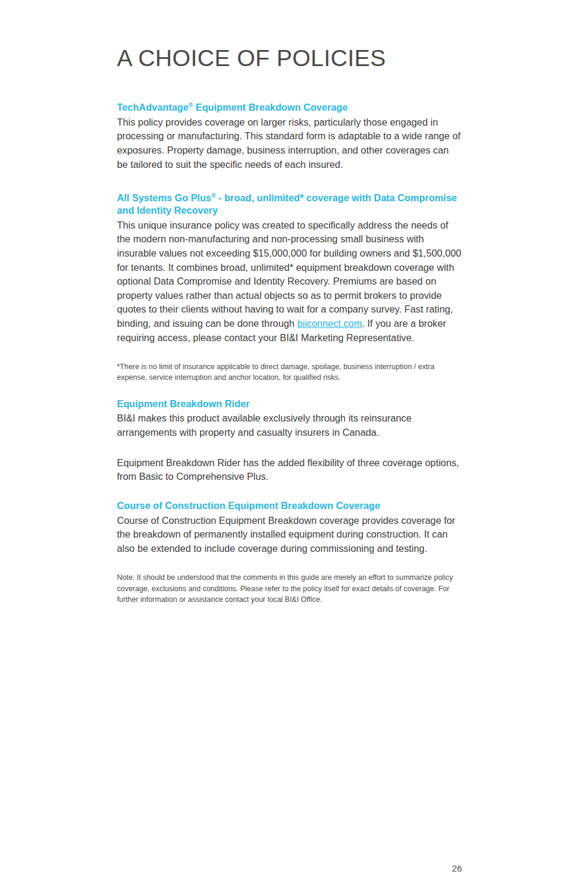A CHOICE OF POLICIES
TechAdvantage® Equipment Breakdown Coverage
This policy provides coverage on larger risks, particularly those engaged in processing or manufacturing. This standard form is adaptable to a wide range of exposures. Property damage, business interruption, and other coverages can be tailored to suit the specific needs of each insured.
All Systems Go Plus® - broad, unlimited* coverage with Data Compromise and Identity Recovery
This unique insurance policy was created to specifically address the needs of the modern non-manufacturing and non-processing small business with insurable values not exceeding $15,000,000 for building owners and $1,500,000 for tenants. It combines broad, unlimited* equipment breakdown coverage with optional Data Compromise and Identity Recovery. Premiums are based on property values rather than actual objects so as to permit brokers to provide quotes to their clients without having to wait for a company survey. Fast rating, binding, and issuing can be done through biiconnect.com. If you are a broker requiring access, please contact your BI&I Marketing Representative.
*There is no limit of insurance applicable to direct damage, spoilage, business interruption / extra expense, service interruption and anchor location, for qualified risks.
Equipment Breakdown Rider
BI&I makes this product available exclusively through its reinsurance arrangements with property and casualty insurers in Canada.
Equipment Breakdown Rider has the added flexibility of three coverage options, from Basic to Comprehensive Plus.
Course of Construction Equipment Breakdown Coverage
Course of Construction Equipment Breakdown coverage provides coverage for the breakdown of permanently installed equipment during construction. It can also be extended to include coverage during commissioning and testing.
Note: It should be understood that the comments in this guide are merely an effort to summarize policy coverage, exclusions and conditions. Please refer to the policy itself for exact details of coverage. For further information or assistance contact your local BI&I Office.
26